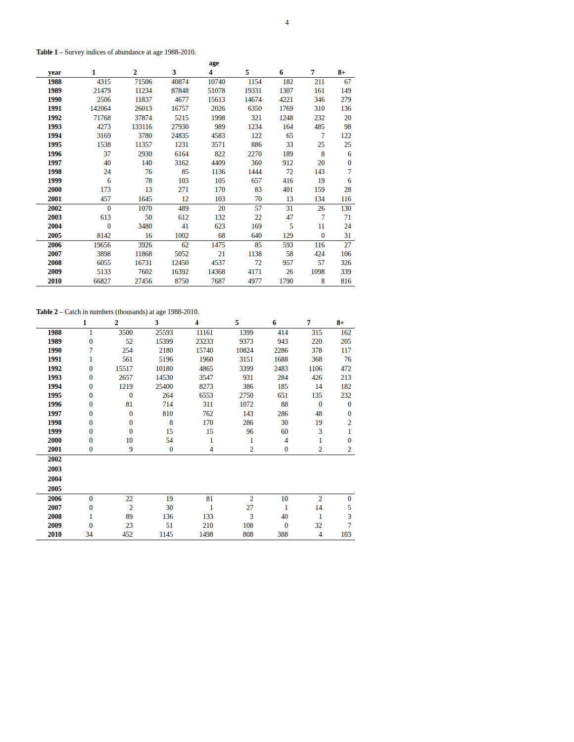4
Table 1 – Survey indices of abundance at age 1988-2010.
| | age |
| --- | --- |
| year | 1 | 2 | 3 | 4 | 5 | 6 | 7 | 8+ |
| 1988 | 4315 | 71506 | 40874 | 10740 | 1154 | 182 | 211 | 67 |
| 1989 | 21479 | 11234 | 87848 | 51078 | 19331 | 1307 | 161 | 149 |
| 1990 | 2506 | 11837 | 4677 | 15613 | 14674 | 4221 | 346 | 279 |
| 1991 | 142064 | 26013 | 16757 | 2026 | 6350 | 1769 | 310 | 136 |
| 1992 | 71768 | 37874 | 5215 | 1998 | 321 | 1248 | 232 | 20 |
| 1993 | 4273 | 133116 | 27930 | 989 | 1234 | 164 | 485 | 98 |
| 1994 | 3169 | 3780 | 24835 | 4583 | 122 | 65 | 7 | 122 |
| 1995 | 1538 | 11357 | 1231 | 3571 | 886 | 33 | 25 | 25 |
| 1996 | 37 | 2930 | 6164 | 822 | 2270 | 189 | 8 | 6 |
| 1997 | 40 | 140 | 3162 | 4409 | 360 | 912 | 20 | 0 |
| 1998 | 24 | 76 | 85 | 1136 | 1444 | 72 | 143 | 7 |
| 1999 | 6 | 78 | 103 | 105 | 657 | 416 | 19 | 6 |
| 2000 | 173 | 13 | 271 | 170 | 83 | 401 | 159 | 28 |
| 2001 | 457 | 1645 | 12 | 103 | 70 | 13 | 134 | 116 |
| 2002 | 0 | 1070 | 489 | 20 | 57 | 31 | 26 | 130 |
| 2003 | 613 | 50 | 612 | 132 | 22 | 47 | 7 | 71 |
| 2004 | 0 | 3480 | 41 | 623 | 169 | 5 | 11 | 24 |
| 2005 | 8142 | 16 | 1002 | 68 | 640 | 129 | 0 | 31 |
| 2006 | 19656 | 3926 | 62 | 1475 | 85 | 593 | 116 | 27 |
| 2007 | 3898 | 11868 | 5052 | 21 | 1138 | 58 | 424 | 106 |
| 2008 | 6055 | 16731 | 12450 | 4537 | 72 | 957 | 57 | 326 |
| 2009 | 5133 | 7602 | 16392 | 14368 | 4171 | 26 | 1098 | 339 |
| 2010 | 66827 | 27456 | 8750 | 7687 | 4977 | 1790 | 8 | 816 |
Table 2 – Catch in numbers (thousands) at age 1988-2010.
| | 1 | 2 | 3 | 4 | 5 | 6 | 7 | 8+ |
| --- | --- | --- | --- | --- | --- | --- | --- | --- |
| 1988 | 1 | 3500 | 25593 | 11161 | 1399 | 414 | 315 | 162 |
| 1989 | 0 | 52 | 15399 | 23233 | 9373 | 943 | 220 | 205 |
| 1990 | 7 | 254 | 2180 | 15740 | 10824 | 2286 | 378 | 117 |
| 1991 | 1 | 561 | 5196 | 1960 | 3151 | 1688 | 368 | 76 |
| 1992 | 0 | 15517 | 10180 | 4865 | 3399 | 2483 | 1106 | 472 |
| 1993 | 0 | 2657 | 14530 | 3547 | 931 | 284 | 426 | 213 |
| 1994 | 0 | 1219 | 25400 | 8273 | 386 | 185 | 14 | 182 |
| 1995 | 0 | 0 | 264 | 6553 | 2750 | 651 | 135 | 232 |
| 1996 | 0 | 81 | 714 | 311 | 1072 | 88 | 0 | 0 |
| 1997 | 0 | 0 | 810 | 762 | 143 | 286 | 48 | 0 |
| 1998 | 0 | 0 | 8 | 170 | 286 | 30 | 19 | 2 |
| 1999 | 0 | 0 | 15 | 15 | 96 | 60 | 3 | 1 |
| 2000 | 0 | 10 | 54 | 1 | 1 | 4 | 1 | 0 |
| 2001 | 0 | 9 | 0 | 4 | 2 | 0 | 2 | 2 |
| 2002 | | | | | | | | |
| 2003 | | | | | | | | |
| 2004 | | | | | | | | |
| 2005 | | | | | | | | |
| 2006 | 0 | 22 | 19 | 81 | 2 | 10 | 2 | 0 |
| 2007 | 0 | 2 | 30 | 1 | 27 | 1 | 14 | 5 |
| 2008 | 1 | 89 | 136 | 133 | 3 | 40 | 1 | 3 |
| 2009 | 0 | 23 | 51 | 210 | 108 | 0 | 32 | 7 |
| 2010 | 34 | 452 | 1145 | 1498 | 808 | 388 | 4 | 103 |